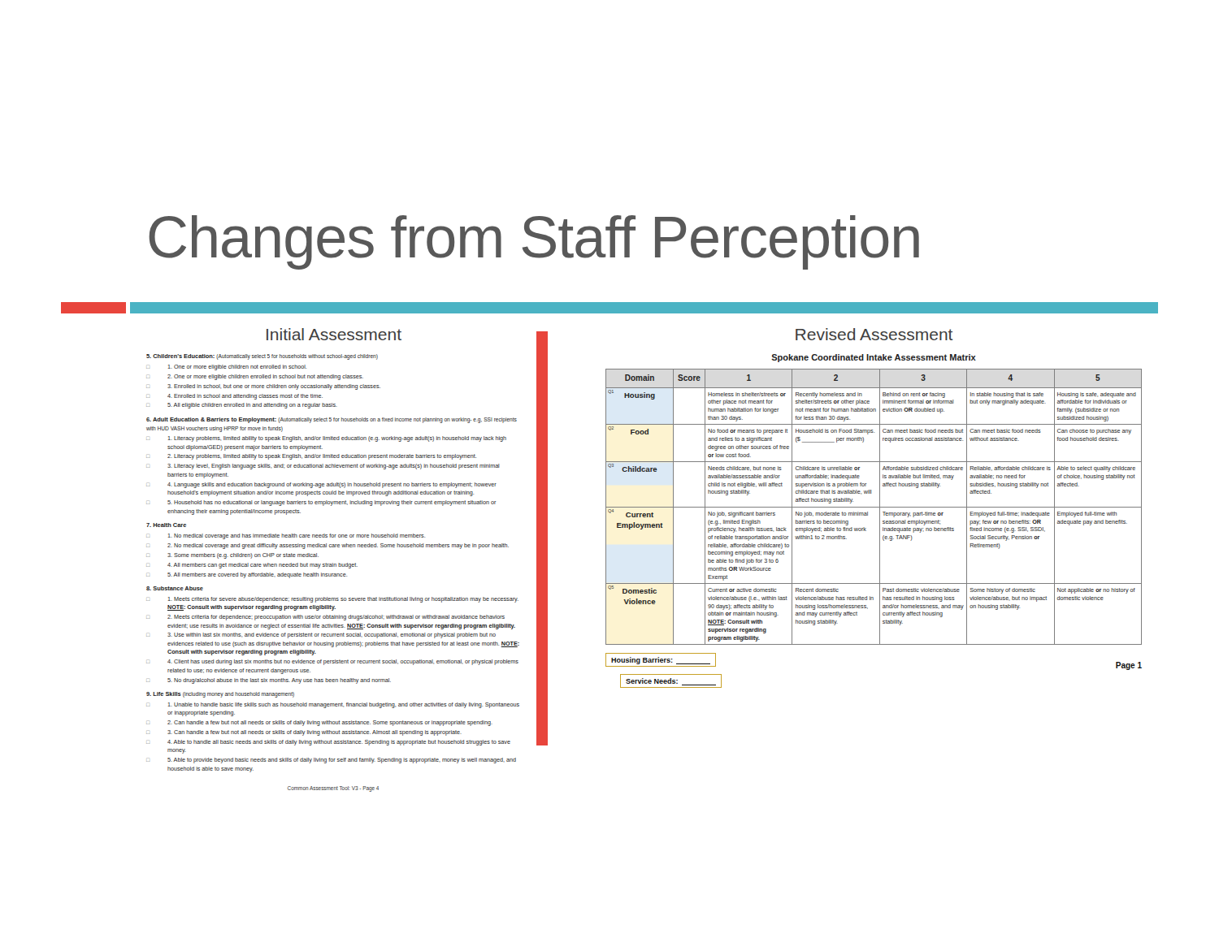Changes from Staff Perception
Initial Assessment
5. Children's Education: (Automatically select 5 for households without school-aged children)
1. One or more eligible children not enrolled in school.
2. One or more eligible children enrolled in school but not attending classes.
3. Enrolled in school, but one or more children only occasionally attending classes.
4. Enrolled in school and attending classes most of the time.
5. All eligible children enrolled in and attending on a regular basis.
6. Adult Education & Barriers to Employment: (Automatically select 5 for households on a fixed income not planning on working- e.g, SSI recipients with HUD VASH vouchers using HPRP for move in funds)
1. Literacy problems, limited ability to speak English, and/or limited education (e.g. working-age adult(s) in household may lack high school diploma/GED) present major barriers to employment.
2. Literacy problems, limited ability to speak English, and/or limited education present moderate barriers to employment.
3. Literacy level, English language skills, and; or educational achievement of working-age adults(s) in household present minimal barriers to employment.
4. Language skills and education background of working-age adult(s) in household present no barriers to employment; however household's employment situation and/or income prospects could be improved through additional education or training.
5. Household has no educational or language barriers to employment, including improving their current employment situation or enhancing their earning potential/income prospects.
7. Health Care
1. No medical coverage and has immediate health care needs for one or more household members.
2. No medical coverage and great difficulty assessing medical care when needed. Some household members may be in poor health.
3. Some members (e.g. children) on CHP or state medical.
4. All members can get medical care when needed but may strain budget.
5. All members are covered by affordable, adequate health insurance.
8. Substance Abuse
1. Meets criteria for severe abuse/dependence; resulting problems so severe that institutional living or hospitalization may be necessary. NOTE: Consult with supervisor regarding program eligibility.
2. Meets criteria for dependence; preoccupation with use/or obtaining drugs/alcohol; withdrawal or withdrawal avoidance behaviors evident; use results in avoidance or neglect of essential life activities. NOTE: Consult with supervisor regarding program eligibility.
3. Use within last six months, and evidence of persistent or recurrent social, occupational, emotional or physical problem but no evidences related to use (such as disruptive behavior or housing problems); problems that have persisted for at least one month. NOTE: Consult with supervisor regarding program eligibility.
4. Client has used during last six months but no evidence of persistent or recurrent social, occupational, emotional, or physical problems related to use; no evidence of recurrent dangerous use.
5. No drug/alcohol abuse in the last six months. Any use has been healthy and normal.
9. Life Skills (including money and household management)
1. Unable to handle basic life skills such as household management, financial budgeting, and other activities of daily living. Spontaneous or inappropriate spending.
2. Can handle a few but not all needs or skills of daily living without assistance. Some spontaneous or inappropriate spending.
3. Can handle a few but not all needs or skills of daily living without assistance. Almost all spending is appropriate.
4. Able to handle all basic needs and skills of daily living without assistance. Spending is appropriate but household struggles to save money.
5. Able to provide beyond basic needs and skills of daily living for self and family. Spending is appropriate, money is well managed, and household is able to save money.
Common Assessment Tool: V3 - Page 4
Revised Assessment
Spokane Coordinated Intake Assessment Matrix
| Domain | Score | 1 | 2 | 3 | 4 | 5 |
| --- | --- | --- | --- | --- | --- | --- |
| Q1 Housing | | Homeless in shelter/streets or other place not meant for human habitation for longer than 30 days. | Recently homeless and in shelter/streets or other place not meant for human habitation for less than 30 days. | Behind on rent or facing imminent formal or informal eviction OR doubled up. | In stable housing that is safe but only marginally adequate. | Housing is safe, adequate and affordable for individuals or family. (subsidize or non subsidized housing) |
| Q2 Food | | No food or means to prepare it and relies to a significant degree on other sources of free or low cost food. | Household is on Food Stamps. ($ __________ per month) | Can meet basic food needs but requires occasional assistance. | Can meet basic food needs without assistance. | Can choose to purchase any food household desires. |
| Q3 Childcare | | Needs childcare, but none is available/assessable and/or child is not eligible, will affect housing stability. | Childcare is unreliable or unaffordable; inadequate supervision is a problem for childcare that is available, will affect housing stability. | Affordable subsidized childcare is available but limited, may affect housing stability. | Reliable, affordable childcare is available; no need for subsidies, housing stability not affected. | Able to select quality childcare of choice, housing stability not affected. |
| Q4 Current Employment | | No job, significant barriers (e.g., limited English proficiency, health issues, lack of reliable transportation and/or reliable, affordable childcare) to becoming employed; may not be able to find job for 3 to 6 months OR WorkSource Exempt | No job, moderate to minimal barriers to becoming employed; able to find work within1 to 2 months. | Temporary, part-time or seasonal employment; inadequate pay; no benefits (e.g. TANF) | Employed full-time; inadequate pay; few or no benefits: OR fixed income (e.g. SSI, SSDI, Social Security, Pension or Retirement) | Employed full-time with adequate pay and benefits. |
| Q5 Domestic Violence | | Current or active domestic violence/abuse (i.e., within last 90 days); affects ability to obtain or maintain housing. NOTE : Consult with supervisor regarding program eligibility. | Recent domestic violence/abuse has resulted in housing loss/homelessness, and may currently affect housing stability. | Past domestic violence/abuse has resulted in housing loss and/or homelessness, and may currently affect housing stability. | Some history of domestic violence/abuse, but no impact on housing stability. | Not applicable or no history of domestic violence |
Housing Barriers: Service Needs: Page 1